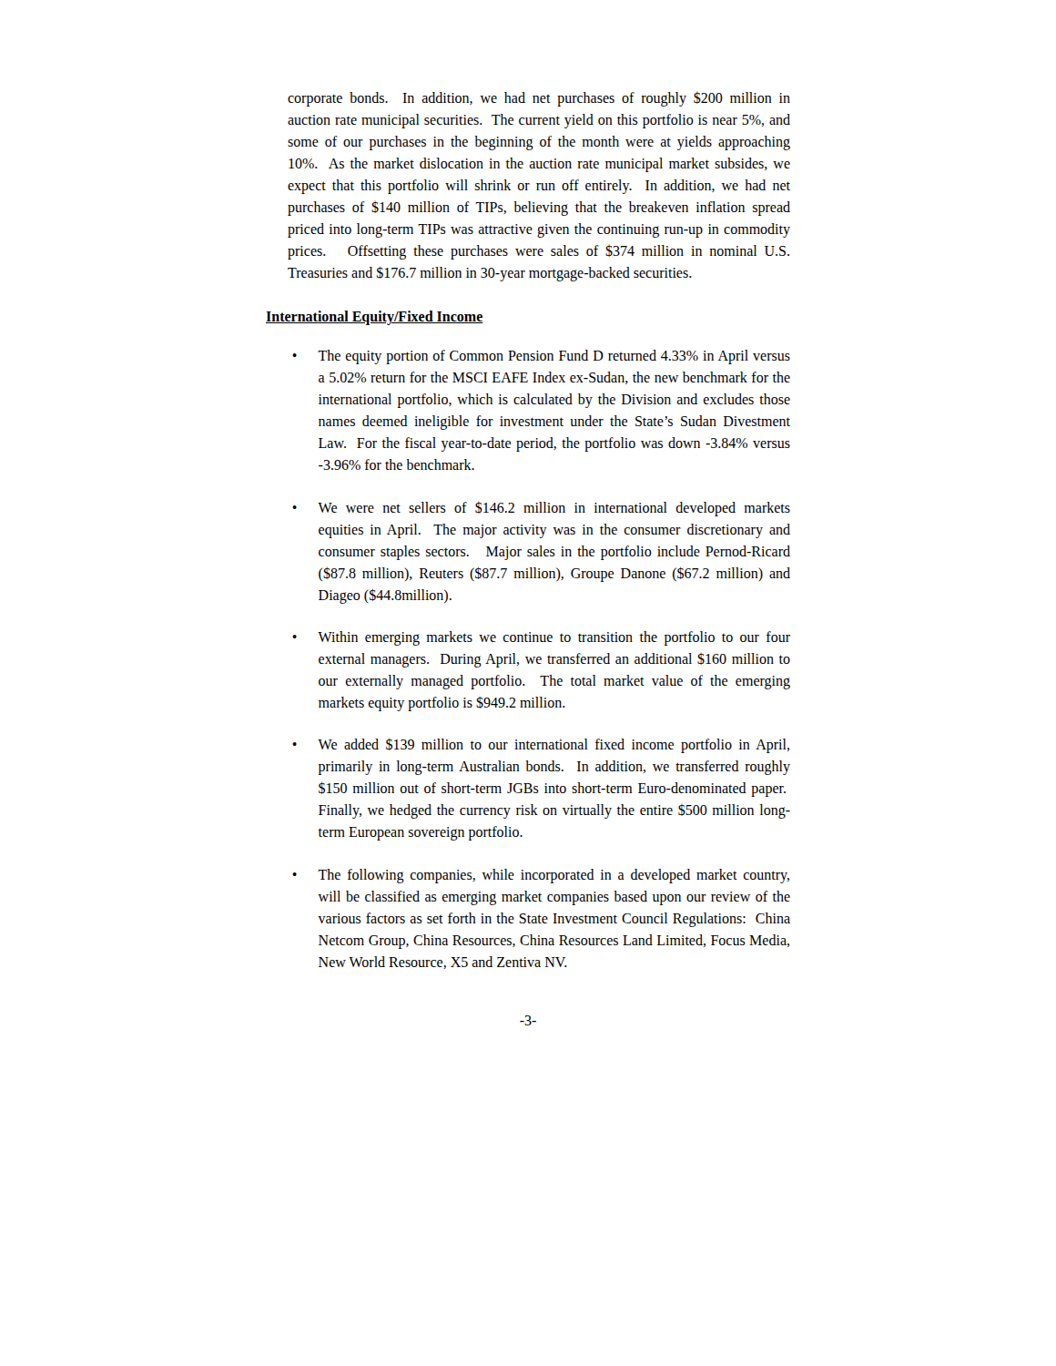corporate bonds. In addition, we had net purchases of roughly $200 million in auction rate municipal securities. The current yield on this portfolio is near 5%, and some of our purchases in the beginning of the month were at yields approaching 10%. As the market dislocation in the auction rate municipal market subsides, we expect that this portfolio will shrink or run off entirely. In addition, we had net purchases of $140 million of TIPs, believing that the breakeven inflation spread priced into long-term TIPs was attractive given the continuing run-up in commodity prices. Offsetting these purchases were sales of $374 million in nominal U.S. Treasuries and $176.7 million in 30-year mortgage-backed securities.
International Equity/Fixed Income
The equity portion of Common Pension Fund D returned 4.33% in April versus a 5.02% return for the MSCI EAFE Index ex-Sudan, the new benchmark for the international portfolio, which is calculated by the Division and excludes those names deemed ineligible for investment under the State’s Sudan Divestment Law. For the fiscal year-to-date period, the portfolio was down -3.84% versus -3.96% for the benchmark.
We were net sellers of $146.2 million in international developed markets equities in April. The major activity was in the consumer discretionary and consumer staples sectors. Major sales in the portfolio include Pernod-Ricard ($87.8 million), Reuters ($87.7 million), Groupe Danone ($67.2 million) and Diageo ($44.8million).
Within emerging markets we continue to transition the portfolio to our four external managers. During April, we transferred an additional $160 million to our externally managed portfolio. The total market value of the emerging markets equity portfolio is $949.2 million.
We added $139 million to our international fixed income portfolio in April, primarily in long-term Australian bonds. In addition, we transferred roughly $150 million out of short-term JGBs into short-term Euro-denominated paper. Finally, we hedged the currency risk on virtually the entire $500 million long-term European sovereign portfolio.
The following companies, while incorporated in a developed market country, will be classified as emerging market companies based upon our review of the various factors as set forth in the State Investment Council Regulations: China Netcom Group, China Resources, China Resources Land Limited, Focus Media, New World Resource, X5 and Zentiva NV.
-3-